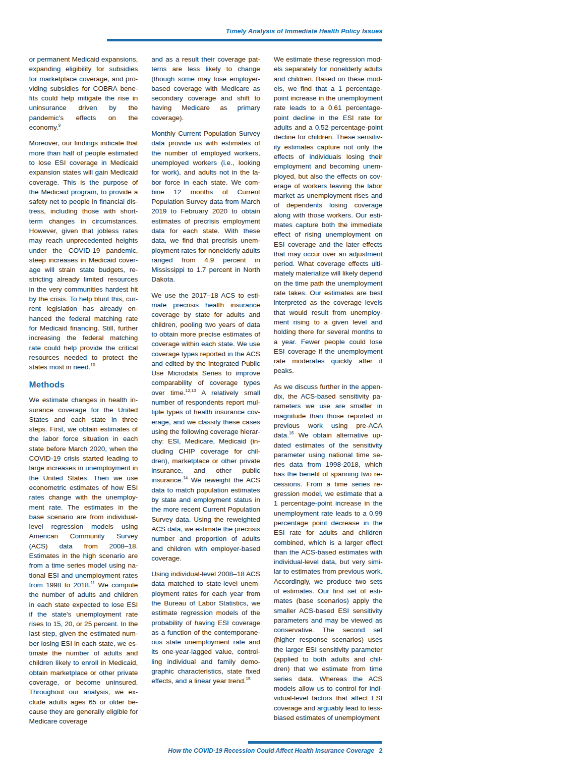Timely Analysis of Immediate Health Policy Issues
or permanent Medicaid expansions, expanding eligibility for subsidies for marketplace coverage, and providing subsidies for COBRA benefits could help mitigate the rise in uninsurance driven by the pandemic's effects on the economy.9
Moreover, our findings indicate that more than half of people estimated to lose ESI coverage in Medicaid expansion states will gain Medicaid coverage. This is the purpose of the Medicaid program, to provide a safety net to people in financial distress, including those with short-term changes in circumstances. However, given that jobless rates may reach unprecedented heights under the COVID-19 pandemic, steep increases in Medicaid coverage will strain state budgets, restricting already limited resources in the very communities hardest hit by the crisis. To help blunt this, current legislation has already enhanced the federal matching rate for Medicaid financing. Still, further increasing the federal matching rate could help provide the critical resources needed to protect the states most in need.10
Methods
We estimate changes in health insurance coverage for the United States and each state in three steps. First, we obtain estimates of the labor force situation in each state before March 2020, when the COVID-19 crisis started leading to large increases in unemployment in the United States. Then we use econometric estimates of how ESI rates change with the unemployment rate. The estimates in the base scenario are from individual-level regression models using American Community Survey (ACS) data from 2008–18. Estimates in the high scenario are from a time series model using national ESI and unemployment rates from 1998 to 2018.11 We compute the number of adults and children in each state expected to lose ESI if the state's unemployment rate rises to 15, 20, or 25 percent. In the last step, given the estimated number losing ESI in each state, we estimate the number of adults and children likely to enroll in Medicaid, obtain marketplace or other private coverage, or become uninsured. Throughout our analysis, we exclude adults ages 65 or older because they are generally eligible for Medicare coverage
and as a result their coverage patterns are less likely to change (though some may lose employer-based coverage with Medicare as secondary coverage and shift to having Medicare as primary coverage).
Monthly Current Population Survey data provide us with estimates of the number of employed workers, unemployed workers (i.e., looking for work), and adults not in the labor force in each state. We combine 12 months of Current Population Survey data from March 2019 to February 2020 to obtain estimates of precrisis employment data for each state. With these data, we find that precrisis unemployment rates for nonelderly adults ranged from 4.9 percent in Mississippi to 1.7 percent in North Dakota.
We use the 2017–18 ACS to estimate precrisis health insurance coverage by state for adults and children, pooling two years of data to obtain more precise estimates of coverage within each state. We use coverage types reported in the ACS and edited by the Integrated Public Use Microdata Series to improve comparability of coverage types over time.12,13 A relatively small number of respondents report multiple types of health insurance coverage, and we classify these cases using the following coverage hierarchy: ESI, Medicare, Medicaid (including CHIP coverage for children), marketplace or other private insurance, and other public insurance.14 We reweight the ACS data to match population estimates by state and employment status in the more recent Current Population Survey data. Using the reweighted ACS data, we estimate the precrisis number and proportion of adults and children with employer-based coverage.
Using individual-level 2008–18 ACS data matched to state-level unemployment rates for each year from the Bureau of Labor Statistics, we estimate regression models of the probability of having ESI coverage as a function of the contemporaneous state unemployment rate and its one-year-lagged value, controlling individual and family demographic characteristics, state fixed effects, and a linear year trend.15
We estimate these regression models separately for nonelderly adults and children. Based on these models, we find that a 1 percentage-point increase in the unemployment rate leads to a 0.61 percentage-point decline in the ESI rate for adults and a 0.52 percentage-point decline for children. These sensitivity estimates capture not only the effects of individuals losing their employment and becoming unemployed, but also the effects on coverage of workers leaving the labor market as unemployment rises and of dependents losing coverage along with those workers. Our estimates capture both the immediate effect of rising unemployment on ESI coverage and the later effects that may occur over an adjustment period. What coverage effects ultimately materialize will likely depend on the time path the unemployment rate takes. Our estimates are best interpreted as the coverage levels that would result from unemployment rising to a given level and holding there for several months to a year. Fewer people could lose ESI coverage if the unemployment rate moderates quickly after it peaks.
As we discuss further in the appendix, the ACS-based sensitivity parameters we use are smaller in magnitude than those reported in previous work using pre-ACA data.16 We obtain alternative updated estimates of the sensitivity parameter using national time series data from 1998-2018, which has the benefit of spanning two recessions. From a time series regression model, we estimate that a 1 percentage-point increase in the unemployment rate leads to a 0.99 percentage point decrease in the ESI rate for adults and children combined, which is a larger effect than the ACS-based estimates with individual-level data, but very similar to estimates from previous work. Accordingly, we produce two sets of estimates. Our first set of estimates (base scenarios) apply the smaller ACS-based ESI sensitivity parameters and may be viewed as conservative. The second set (higher response scenarios) uses the larger ESI sensitivity parameter (applied to both adults and children) that we estimate from time series data. Whereas the ACS models allow us to control for individual-level factors that affect ESI coverage and arguably lead to less-biased estimates of unemployment
How the COVID-19 Recession Could Affect Health Insurance Coverage 2